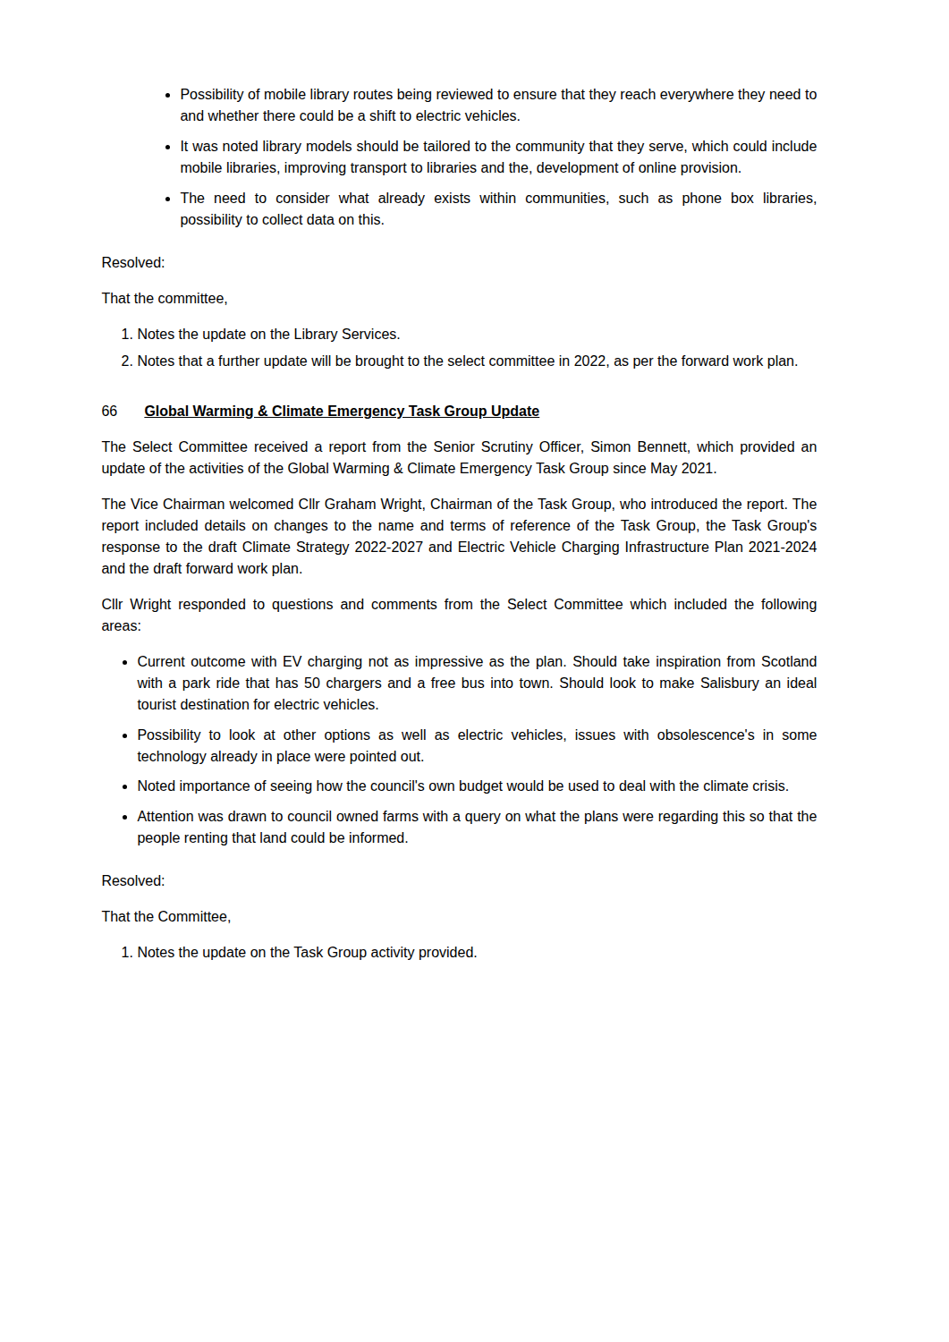Possibility of mobile library routes being reviewed to ensure that they reach everywhere they need to and whether there could be a shift to electric vehicles.
It was noted library models should be tailored to the community that they serve, which could include mobile libraries, improving transport to libraries and the, development of online provision.
The need to consider what already exists within communities, such as phone box libraries, possibility to collect data on this.
Resolved:
That the committee,
Notes the update on the Library Services.
Notes that a further update will be brought to the select committee in 2022, as per the forward work plan.
66 Global Warming & Climate Emergency Task Group Update
The Select Committee received a report from the Senior Scrutiny Officer, Simon Bennett, which provided an update of the activities of the Global Warming & Climate Emergency Task Group since May 2021.
The Vice Chairman welcomed Cllr Graham Wright, Chairman of the Task Group, who introduced the report. The report included details on changes to the name and terms of reference of the Task Group, the Task Group's response to the draft Climate Strategy 2022-2027 and Electric Vehicle Charging Infrastructure Plan 2021-2024 and the draft forward work plan.
Cllr Wright responded to questions and comments from the Select Committee which included the following areas:
Current outcome with EV charging not as impressive as the plan. Should take inspiration from Scotland with a park ride that has 50 chargers and a free bus into town. Should look to make Salisbury an ideal tourist destination for electric vehicles.
Possibility to look at other options as well as electric vehicles, issues with obsolescence's in some technology already in place were pointed out.
Noted importance of seeing how the council's own budget would be used to deal with the climate crisis.
Attention was drawn to council owned farms with a query on what the plans were regarding this so that the people renting that land could be informed.
Resolved:
That the Committee,
Notes the update on the Task Group activity provided.